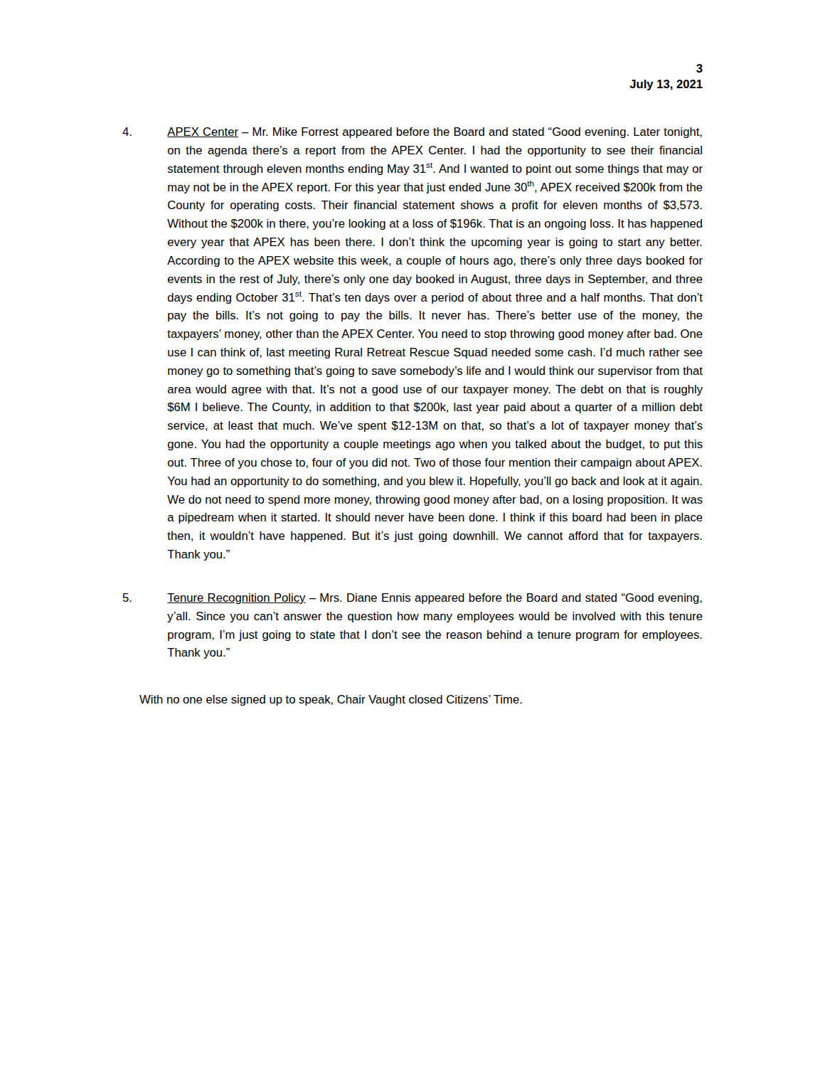3
July 13, 2021
4.
APEX Center – Mr. Mike Forrest appeared before the Board and stated “Good evening. Later tonight, on the agenda there’s a report from the APEX Center. I had the opportunity to see their financial statement through eleven months ending May 31st. And I wanted to point out some things that may or may not be in the APEX report. For this year that just ended June 30th, APEX received $200k from the County for operating costs. Their financial statement shows a profit for eleven months of $3,573. Without the $200k in there, you’re looking at a loss of $196k. That is an ongoing loss. It has happened every year that APEX has been there. I don’t think the upcoming year is going to start any better. According to the APEX website this week, a couple of hours ago, there’s only three days booked for events in the rest of July, there’s only one day booked in August, three days in September, and three days ending October 31st. That’s ten days over a period of about three and a half months. That don’t pay the bills. It’s not going to pay the bills. It never has. There’s better use of the money, the taxpayers’ money, other than the APEX Center. You need to stop throwing good money after bad. One use I can think of, last meeting Rural Retreat Rescue Squad needed some cash. I’d much rather see money go to something that’s going to save somebody’s life and I would think our supervisor from that area would agree with that. It’s not a good use of our taxpayer money. The debt on that is roughly $6M I believe. The County, in addition to that $200k, last year paid about a quarter of a million debt service, at least that much. We’ve spent $12-13M on that, so that’s a lot of taxpayer money that’s gone. You had the opportunity a couple meetings ago when you talked about the budget, to put this out. Three of you chose to, four of you did not. Two of those four mention their campaign about APEX. You had an opportunity to do something, and you blew it. Hopefully, you’ll go back and look at it again. We do not need to spend more money, throwing good money after bad, on a losing proposition. It was a pipedream when it started. It should never have been done. I think if this board had been in place then, it wouldn’t have happened. But it’s just going downhill. We cannot afford that for taxpayers. Thank you.”
5.
Tenure Recognition Policy – Mrs. Diane Ennis appeared before the Board and stated “Good evening, y’all. Since you can’t answer the question how many employees would be involved with this tenure program, I’m just going to state that I don’t see the reason behind a tenure program for employees. Thank you.”
With no one else signed up to speak, Chair Vaught closed Citizens’ Time.